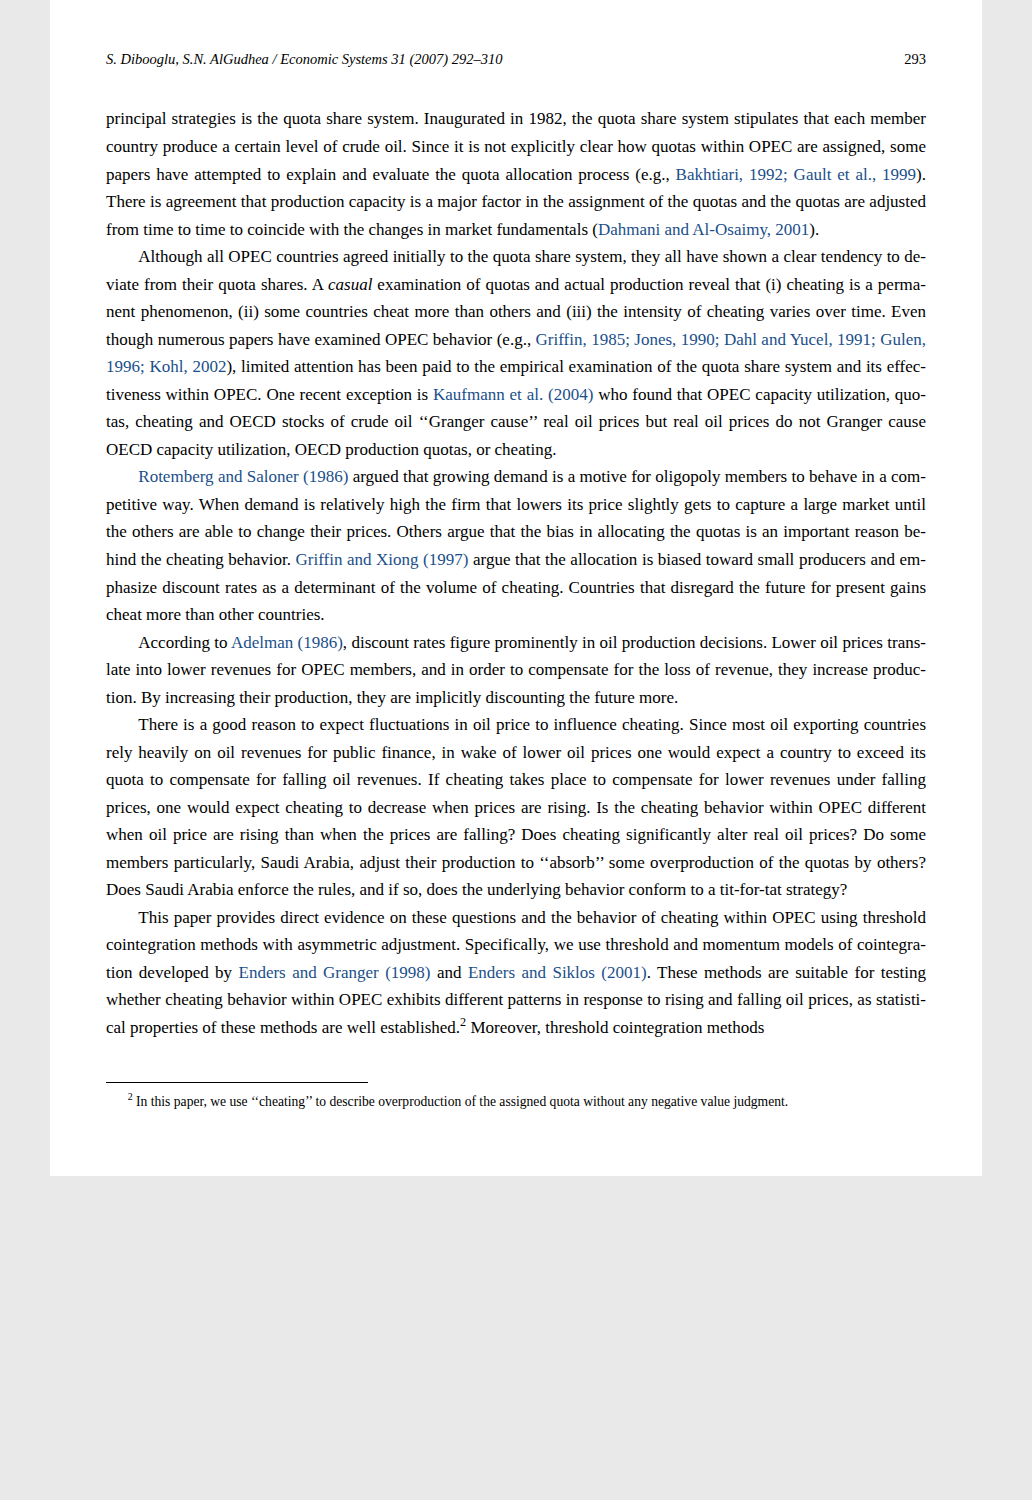S. Dibooglu, S.N. AlGudhea / Economic Systems 31 (2007) 292–310 293
principal strategies is the quota share system. Inaugurated in 1982, the quota share system stipulates that each member country produce a certain level of crude oil. Since it is not explicitly clear how quotas within OPEC are assigned, some papers have attempted to explain and evaluate the quota allocation process (e.g., Bakhtiari, 1992; Gault et al., 1999). There is agreement that production capacity is a major factor in the assignment of the quotas and the quotas are adjusted from time to time to coincide with the changes in market fundamentals (Dahmani and Al-Osaimy, 2001).
Although all OPEC countries agreed initially to the quota share system, they all have shown a clear tendency to deviate from their quota shares. A casual examination of quotas and actual production reveal that (i) cheating is a permanent phenomenon, (ii) some countries cheat more than others and (iii) the intensity of cheating varies over time. Even though numerous papers have examined OPEC behavior (e.g., Griffin, 1985; Jones, 1990; Dahl and Yucel, 1991; Gulen, 1996; Kohl, 2002), limited attention has been paid to the empirical examination of the quota share system and its effectiveness within OPEC. One recent exception is Kaufmann et al. (2004) who found that OPEC capacity utilization, quotas, cheating and OECD stocks of crude oil ‘‘Granger cause’’ real oil prices but real oil prices do not Granger cause OECD capacity utilization, OECD production quotas, or cheating.
Rotemberg and Saloner (1986) argued that growing demand is a motive for oligopoly members to behave in a competitive way. When demand is relatively high the firm that lowers its price slightly gets to capture a large market until the others are able to change their prices. Others argue that the bias in allocating the quotas is an important reason behind the cheating behavior. Griffin and Xiong (1997) argue that the allocation is biased toward small producers and emphasize discount rates as a determinant of the volume of cheating. Countries that disregard the future for present gains cheat more than other countries.
According to Adelman (1986), discount rates figure prominently in oil production decisions. Lower oil prices translate into lower revenues for OPEC members, and in order to compensate for the loss of revenue, they increase production. By increasing their production, they are implicitly discounting the future more.
There is a good reason to expect fluctuations in oil price to influence cheating. Since most oil exporting countries rely heavily on oil revenues for public finance, in wake of lower oil prices one would expect a country to exceed its quota to compensate for falling oil revenues. If cheating takes place to compensate for lower revenues under falling prices, one would expect cheating to decrease when prices are rising. Is the cheating behavior within OPEC different when oil price are rising than when the prices are falling? Does cheating significantly alter real oil prices? Do some members particularly, Saudi Arabia, adjust their production to ‘‘absorb’’ some overproduction of the quotas by others? Does Saudi Arabia enforce the rules, and if so, does the underlying behavior conform to a tit-for-tat strategy?
This paper provides direct evidence on these questions and the behavior of cheating within OPEC using threshold cointegration methods with asymmetric adjustment. Specifically, we use threshold and momentum models of cointegration developed by Enders and Granger (1998) and Enders and Siklos (2001). These methods are suitable for testing whether cheating behavior within OPEC exhibits different patterns in response to rising and falling oil prices, as statistical properties of these methods are well established.2 Moreover, threshold cointegration methods
2 In this paper, we use ‘‘cheating’’ to describe overproduction of the assigned quota without any negative value judgment.